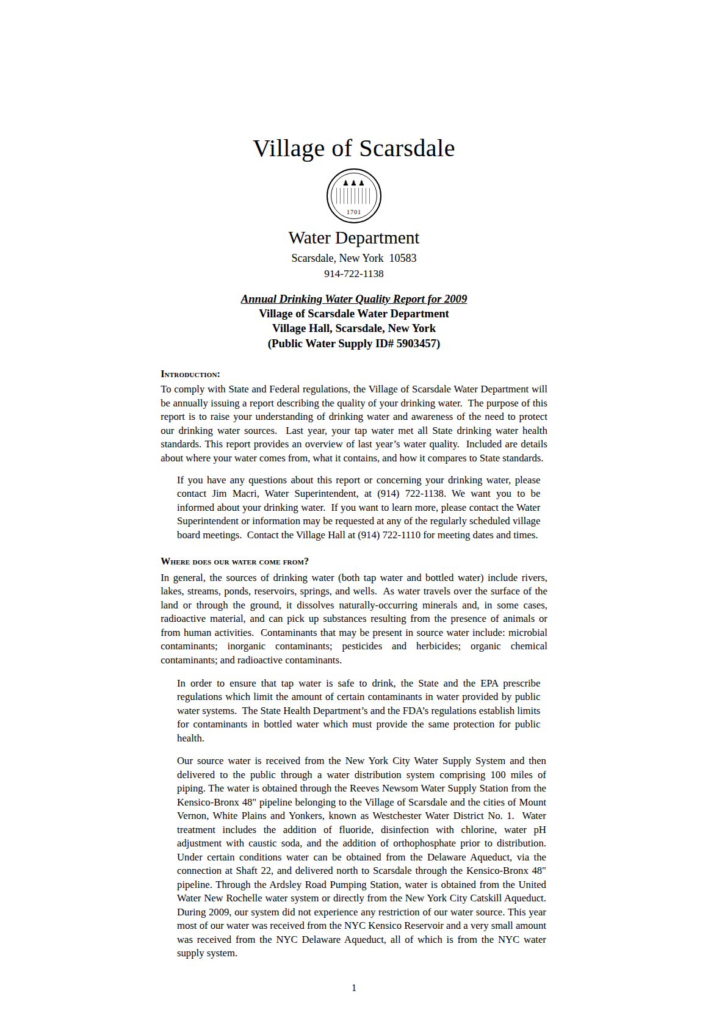Village of Scarsdale
♟♟♟
1701
Water Department
Scarsdale, New York 10583
914-722-1138
Annual Drinking Water Quality Report for 2009
Village of Scarsdale Water Department
Village Hall, Scarsdale, New York
(Public Water Supply ID# 5903457)
Introduction:
To comply with State and Federal regulations, the Village of Scarsdale Water Department will be annually issuing a report describing the quality of your drinking water. The purpose of this report is to raise your understanding of drinking water and awareness of the need to protect our drinking water sources. Last year, your tap water met all State drinking water health standards. This report provides an overview of last year’s water quality. Included are details about where your water comes from, what it contains, and how it compares to State standards.
If you have any questions about this report or concerning your drinking water, please contact Jim Macri, Water Superintendent, at (914) 722-1138. We want you to be informed about your drinking water. If you want to learn more, please contact the Water Superintendent or information may be requested at any of the regularly scheduled village board meetings. Contact the Village Hall at (914) 722-1110 for meeting dates and times.
Where does our water come from?
In general, the sources of drinking water (both tap water and bottled water) include rivers, lakes, streams, ponds, reservoirs, springs, and wells. As water travels over the surface of the land or through the ground, it dissolves naturally-occurring minerals and, in some cases, radioactive material, and can pick up substances resulting from the presence of animals or from human activities. Contaminants that may be present in source water include: microbial contaminants; inorganic contaminants; pesticides and herbicides; organic chemical contaminants; and radioactive contaminants.
In order to ensure that tap water is safe to drink, the State and the EPA prescribe regulations which limit the amount of certain contaminants in water provided by public water systems. The State Health Department’s and the FDA’s regulations establish limits for contaminants in bottled water which must provide the same protection for public health.
Our source water is received from the New York City Water Supply System and then delivered to the public through a water distribution system comprising 100 miles of piping. The water is obtained through the Reeves Newsom Water Supply Station from the Kensico-Bronx 48" pipeline belonging to the Village of Scarsdale and the cities of Mount Vernon, White Plains and Yonkers, known as Westchester Water District No. 1. Water treatment includes the addition of fluoride, disinfection with chlorine, water pH adjustment with caustic soda, and the addition of orthophosphate prior to distribution. Under certain conditions water can be obtained from the Delaware Aqueduct, via the connection at Shaft 22, and delivered north to Scarsdale through the Kensico-Bronx 48" pipeline. Through the Ardsley Road Pumping Station, water is obtained from the United Water New Rochelle water system or directly from the New York City Catskill Aqueduct. During 2009, our system did not experience any restriction of our water source. This year most of our water was received from the NYC Kensico Reservoir and a very small amount was received from the NYC Delaware Aqueduct, all of which is from the NYC water supply system.
1